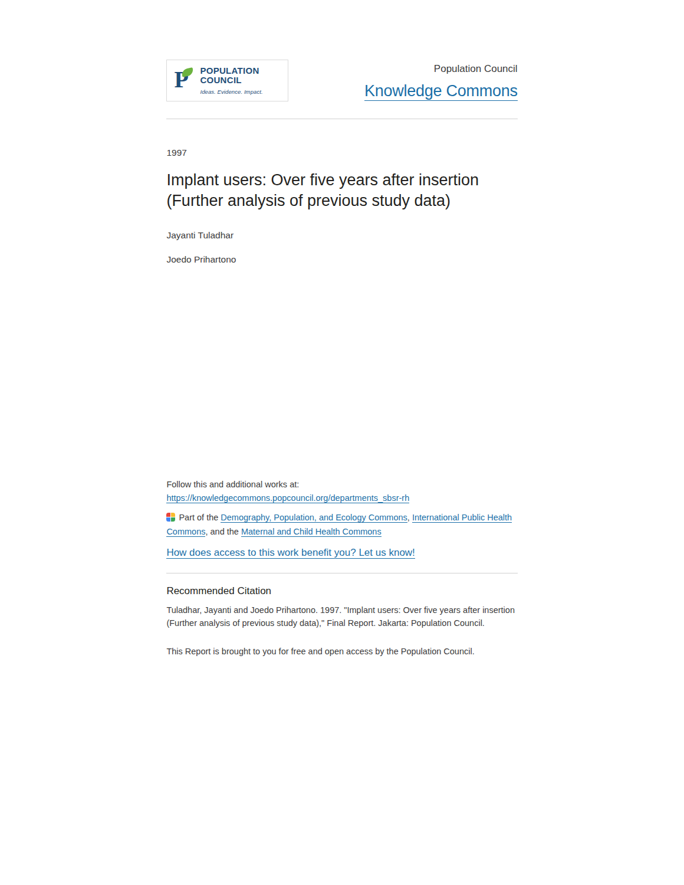P
POPULATION
COUNCIL
Ideas. Evidence. Impact.
Population Council
Knowledge Commons
1997
Implant users: Over five years after insertion (Further analysis of previous study data)
Jayanti Tuladhar
Joedo Prihartono
Follow this and additional works at: https://knowledgecommons.popcouncil.org/departments_sbsr-rh
Part of the Demography, Population, and Ecology Commons, International Public Health Commons, and the Maternal and Child Health Commons
How does access to this work benefit you? Let us know!
Recommended Citation
Tuladhar, Jayanti and Joedo Prihartono. 1997. "Implant users: Over five years after insertion (Further analysis of previous study data)," Final Report. Jakarta: Population Council.
This Report is brought to you for free and open access by the Population Council.